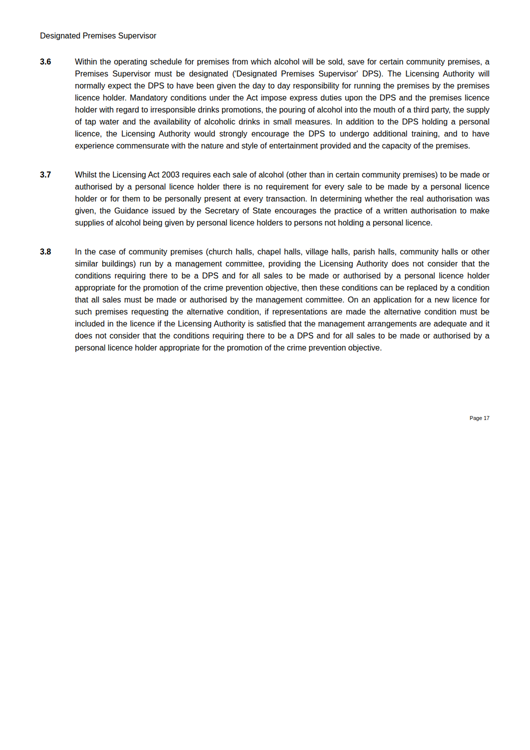Designated Premises Supervisor
3.6
Within the operating schedule for premises from which alcohol will be sold, save for certain community premises, a Premises Supervisor must be designated ('Designated Premises Supervisor' DPS). The Licensing Authority will normally expect the DPS to have been given the day to day responsibility for running the premises by the premises licence holder. Mandatory conditions under the Act impose express duties upon the DPS and the premises licence holder with regard to irresponsible drinks promotions, the pouring of alcohol into the mouth of a third party, the supply of tap water and the availability of alcoholic drinks in small measures. In addition to the DPS holding a personal licence, the Licensing Authority would strongly encourage the DPS to undergo additional training, and to have experience commensurate with the nature and style of entertainment provided and the capacity of the premises.
3.7
Whilst the Licensing Act 2003 requires each sale of alcohol (other than in certain community premises) to be made or authorised by a personal licence holder there is no requirement for every sale to be made by a personal licence holder or for them to be personally present at every transaction. In determining whether the real authorisation was given, the Guidance issued by the Secretary of State encourages the practice of a written authorisation to make supplies of alcohol being given by personal licence holders to persons not holding a personal licence.
3.8
In the case of community premises (church halls, chapel halls, village halls, parish halls, community halls or other similar buildings) run by a management committee, providing the Licensing Authority does not consider that the conditions requiring there to be a DPS and for all sales to be made or authorised by a personal licence holder appropriate for the promotion of the crime prevention objective, then these conditions can be replaced by a condition that all sales must be made or authorised by the management committee. On an application for a new licence for such premises requesting the alternative condition, if representations are made the alternative condition must be included in the licence if the Licensing Authority is satisfied that the management arrangements are adequate and it does not consider that the conditions requiring there to be a DPS and for all sales to be made or authorised by a personal licence holder appropriate for the promotion of the crime prevention objective.
Page 17